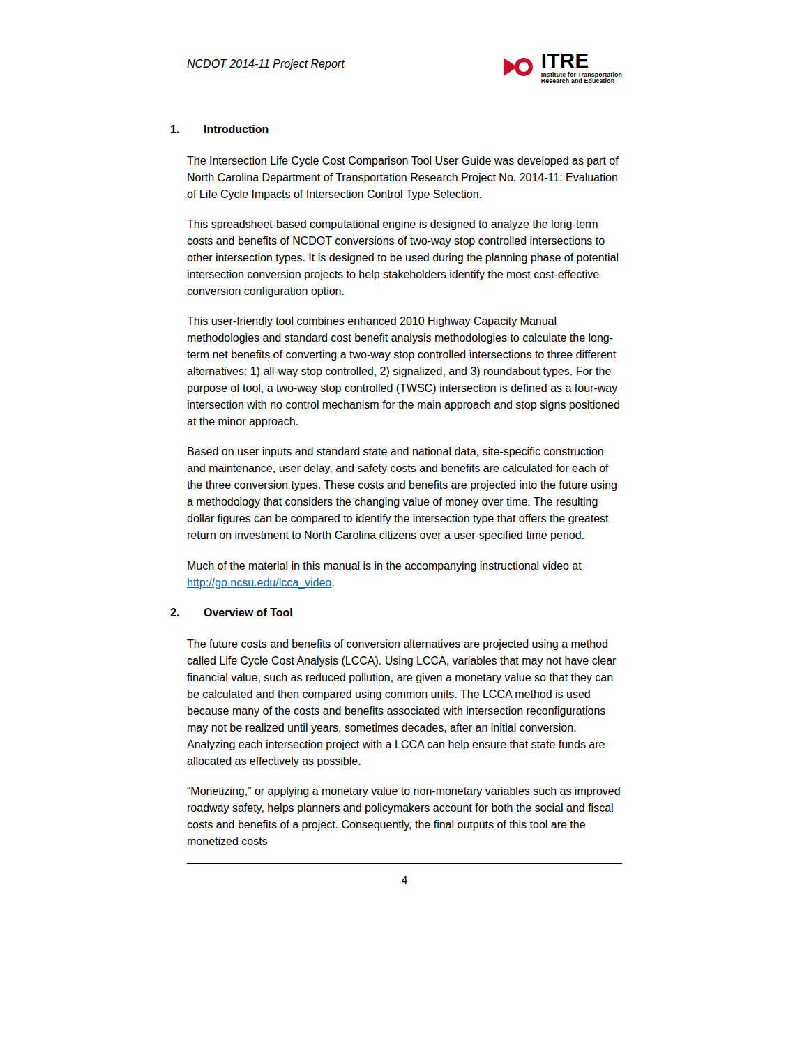NCDOT 2014-11 Project Report
ITRE
Institute for Transportation
Research and Education
1. Introduction
The Intersection Life Cycle Cost Comparison Tool User Guide was developed as part of North Carolina Department of Transportation Research Project No. 2014-11: Evaluation of Life Cycle Impacts of Intersection Control Type Selection.
This spreadsheet-based computational engine is designed to analyze the long-term costs and benefits of NCDOT conversions of two-way stop controlled intersections to other intersection types. It is designed to be used during the planning phase of potential intersection conversion projects to help stakeholders identify the most cost-effective conversion configuration option.
This user-friendly tool combines enhanced 2010 Highway Capacity Manual methodologies and standard cost benefit analysis methodologies to calculate the long-term net benefits of converting a two-way stop controlled intersections to three different alternatives: 1) all-way stop controlled, 2) signalized, and 3) roundabout types. For the purpose of tool, a two-way stop controlled (TWSC) intersection is defined as a four-way intersection with no control mechanism for the main approach and stop signs positioned at the minor approach.
Based on user inputs and standard state and national data, site-specific construction and maintenance, user delay, and safety costs and benefits are calculated for each of the three conversion types. These costs and benefits are projected into the future using a methodology that considers the changing value of money over time. The resulting dollar figures can be compared to identify the intersection type that offers the greatest return on investment to North Carolina citizens over a user-specified time period.
Much of the material in this manual is in the accompanying instructional video at http://go.ncsu.edu/lcca_video.
2. Overview of Tool
The future costs and benefits of conversion alternatives are projected using a method called Life Cycle Cost Analysis (LCCA). Using LCCA, variables that may not have clear financial value, such as reduced pollution, are given a monetary value so that they can be calculated and then compared using common units. The LCCA method is used because many of the costs and benefits associated with intersection reconfigurations may not be realized until years, sometimes decades, after an initial conversion. Analyzing each intersection project with a LCCA can help ensure that state funds are allocated as effectively as possible.
“Monetizing,” or applying a monetary value to non-monetary variables such as improved roadway safety, helps planners and policymakers account for both the social and fiscal costs and benefits of a project. Consequently, the final outputs of this tool are the monetized costs
4